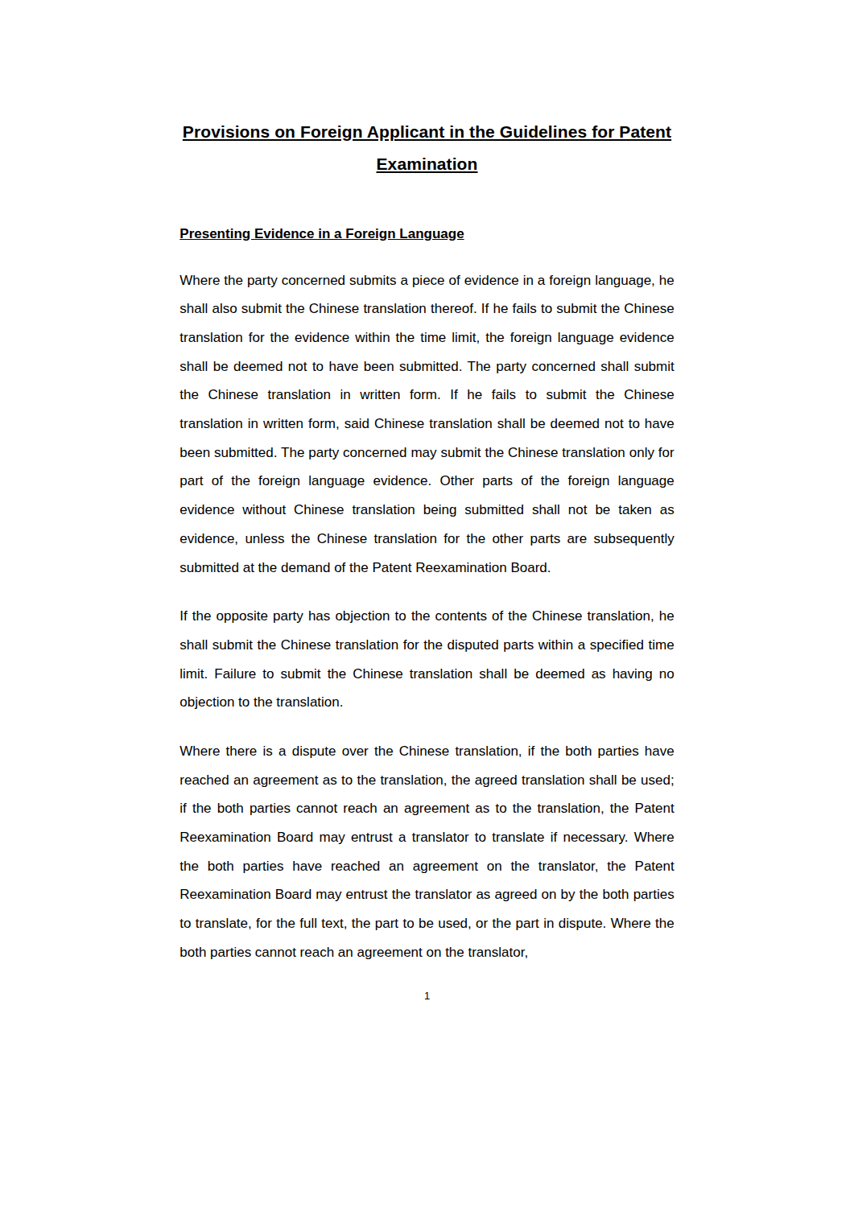Provisions on Foreign Applicant in the Guidelines for Patent Examination
Presenting Evidence in a Foreign Language
Where the party concerned submits a piece of evidence in a foreign language, he shall also submit the Chinese translation thereof. If he fails to submit the Chinese translation for the evidence within the time limit, the foreign language evidence shall be deemed not to have been submitted. The party concerned shall submit the Chinese translation in written form. If he fails to submit the Chinese translation in written form, said Chinese translation shall be deemed not to have been submitted. The party concerned may submit the Chinese translation only for part of the foreign language evidence. Other parts of the foreign language evidence without Chinese translation being submitted shall not be taken as evidence, unless the Chinese translation for the other parts are subsequently submitted at the demand of the Patent Reexamination Board.
If the opposite party has objection to the contents of the Chinese translation, he shall submit the Chinese translation for the disputed parts within a specified time limit. Failure to submit the Chinese translation shall be deemed as having no objection to the translation.
Where there is a dispute over the Chinese translation, if the both parties have reached an agreement as to the translation, the agreed translation shall be used; if the both parties cannot reach an agreement as to the translation, the Patent Reexamination Board may entrust a translator to translate if necessary. Where the both parties have reached an agreement on the translator, the Patent Reexamination Board may entrust the translator as agreed on by the both parties to translate, for the full text, the part to be used, or the part in dispute. Where the both parties cannot reach an agreement on the translator,
1